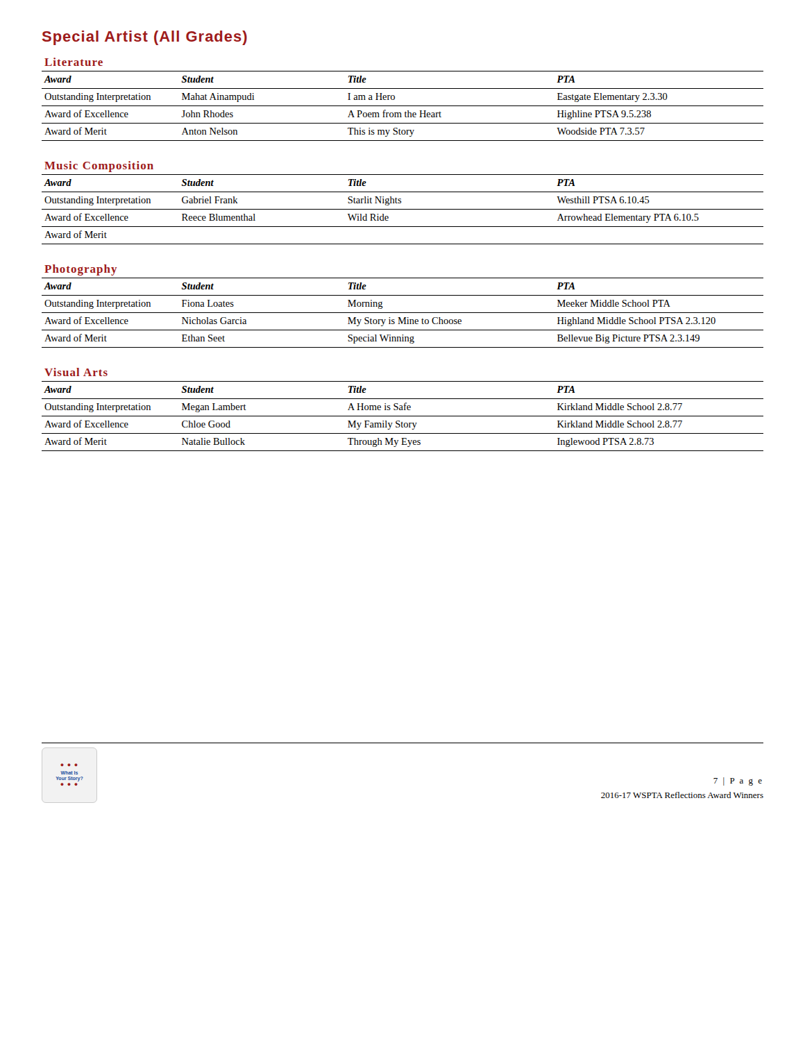Special Artist (All Grades)
Literature
| Award | Student | Title | PTA |
| --- | --- | --- | --- |
| Outstanding Interpretation | Mahat Ainampudi | I am a Hero | Eastgate Elementary 2.3.30 |
| Award of Excellence | John Rhodes | A Poem from the Heart | Highline PTSA 9.5.238 |
| Award of Merit | Anton Nelson | This is my Story | Woodside PTA 7.3.57 |
Music Composition
| Award | Student | Title | PTA |
| --- | --- | --- | --- |
| Outstanding Interpretation | Gabriel Frank | Starlit Nights | Westhill PTSA 6.10.45 |
| Award of Excellence | Reece Blumenthal | Wild Ride | Arrowhead Elementary PTA 6.10.5 |
| Award of Merit | | | |
Photography
| Award | Student | Title | PTA |
| --- | --- | --- | --- |
| Outstanding Interpretation | Fiona Loates | Morning | Meeker Middle School PTA |
| Award of Excellence | Nicholas Garcia | My Story is Mine to Choose | Highland Middle School PTSA 2.3.120 |
| Award of Merit | Ethan Seet | Special Winning | Bellevue Big Picture PTSA 2.3.149 |
Visual Arts
| Award | Student | Title | PTA |
| --- | --- | --- | --- |
| Outstanding Interpretation | Megan Lambert | A Home is Safe | Kirkland Middle School 2.8.77 |
| Award of Excellence | Chloe Good | My Family Story | Kirkland Middle School 2.8.77 |
| Award of Merit | Natalie Bullock | Through My Eyes | Inglewood PTSA 2.8.73 |
● ● ●
What Is
Your Story?
● ● ●
7 | P a g e
2016-17 WSPTA Reflections Award Winners